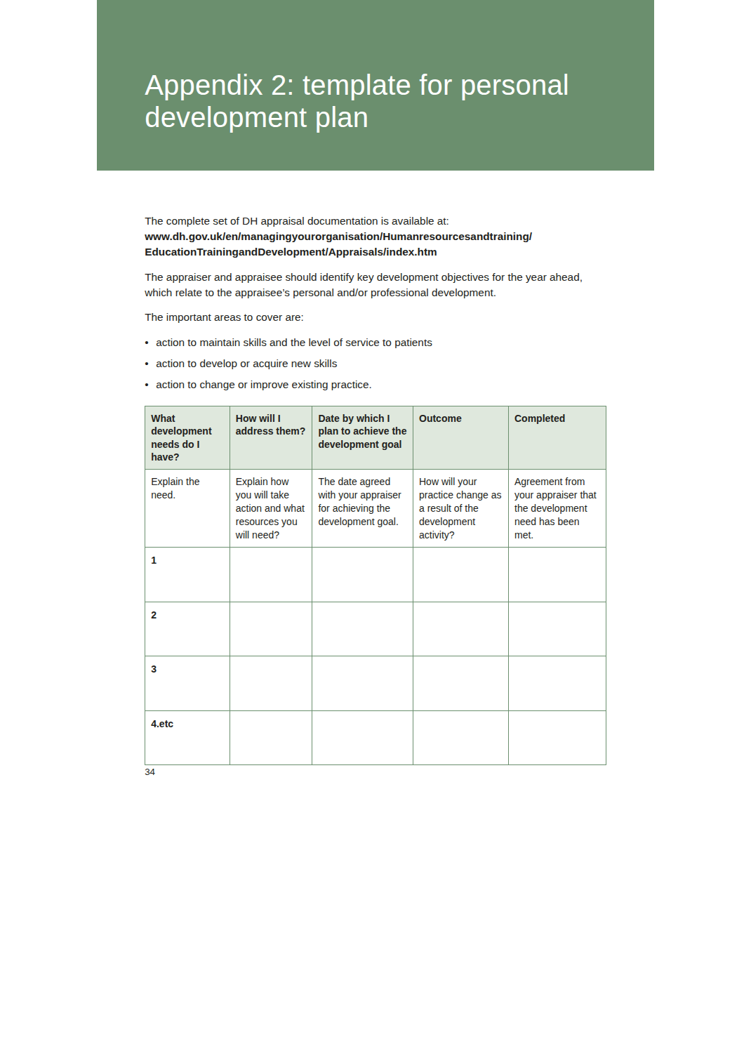Appendix 2: template for personal
development plan
The complete set of DH appraisal documentation is available at:
www.dh.gov.uk/en/managingyourorganisation/Humanresourcesandtraining/
EducationTrainingandDevelopment/Appraisals/index.htm
The appraiser and appraisee should identify key development objectives for the year ahead, which relate to the appraisee’s personal and/or professional development.
The important areas to cover are:
action to maintain skills and the level of service to patients
action to develop or acquire new skills
action to change or improve existing practice.
| What development needs do I have? | How will I address them? | Date by which I plan to achieve the development goal | Outcome | Completed |
| --- | --- | --- | --- | --- |
| Explain the need. | Explain how you will take action and what resources you will need? | The date agreed with your appraiser for achieving the development goal. | How will your practice change as a result of the development activity? | Agreement from your appraiser that the development need has been met. |
| 1 | | | | |
| 2 | | | | |
| 3 | | | | |
| 4.etc | | | | |
34